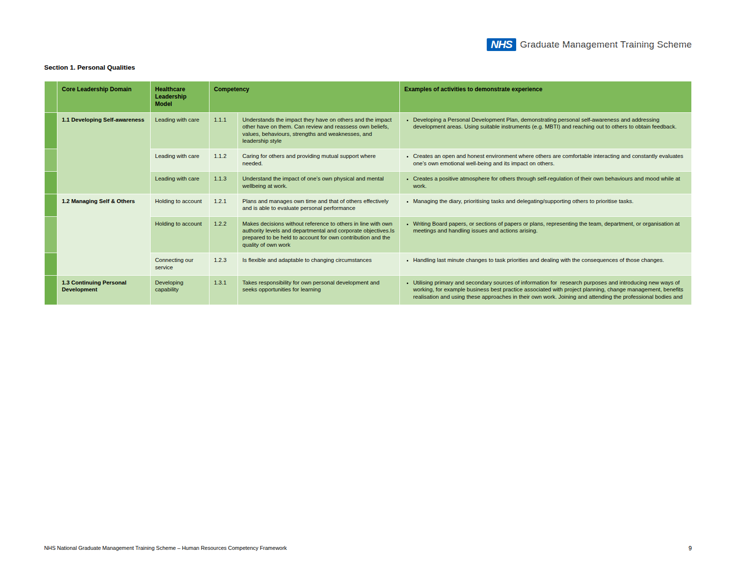NHS Graduate Management Training Scheme
Section 1. Personal Qualities
| | Core Leadership Domain | Healthcare Leadership Model | Competency | Examples of activities to demonstrate experience |
| --- | --- | --- | --- | --- |
| | 1.1 Developing Self-awareness | Leading with care | 1.1.1 | Understands the impact they have on others and the impact other have on them. Can review and reassess own beliefs, values, behaviours, strengths and weaknesses, and leadership style | Developing a Personal Development Plan, demonstrating personal self-awareness and addressing development areas. Using suitable instruments (e.g. MBTI) and reaching out to others to obtain feedback. |
| | Leading with care | 1.1.2 | Caring for others and providing mutual support where needed. | Creates an open and honest environment where others are comfortable interacting and constantly evaluates one’s own emotional well-being and its impact on others. |
| | Leading with care | 1.1.3 | Understand the impact of one’s own physical and mental wellbeing at work. | Creates a positive atmosphere for others through self-regulation of their own behaviours and mood while at work. |
| | 1.2 Managing Self & Others | Holding to account | 1.2.1 | Plans and manages own time and that of others effectively and is able to evaluate personal performance | Managing the diary, prioritising tasks and delegating/supporting others to prioritise tasks. |
| | Holding to account | 1.2.2 | Makes decisions without reference to others in line with own authority levels and departmental and corporate objectives.Is prepared to be held to account for own contribution and the quality of own work | Writing Board papers, or sections of papers or plans, representing the team, department, or organisation at meetings and handling issues and actions arising. |
| | Connecting our service | 1.2.3 | Is flexible and adaptable to changing circumstances | Handling last minute changes to task priorities and dealing with the consequences of those changes. |
| | 1.3 Continuing Personal Development | Developing capability | 1.3.1 | Takes responsibility for own personal development and seeks opportunities for learning | Utilising primary and secondary sources of information for research purposes and introducing new ways of working, for example business best practice associated with project planning, change management, benefits realisation and using these approaches in their own work. Joining and attending the professional bodies and |
NHS National Graduate Management Training Scheme – Human Resources Competency Framework
9